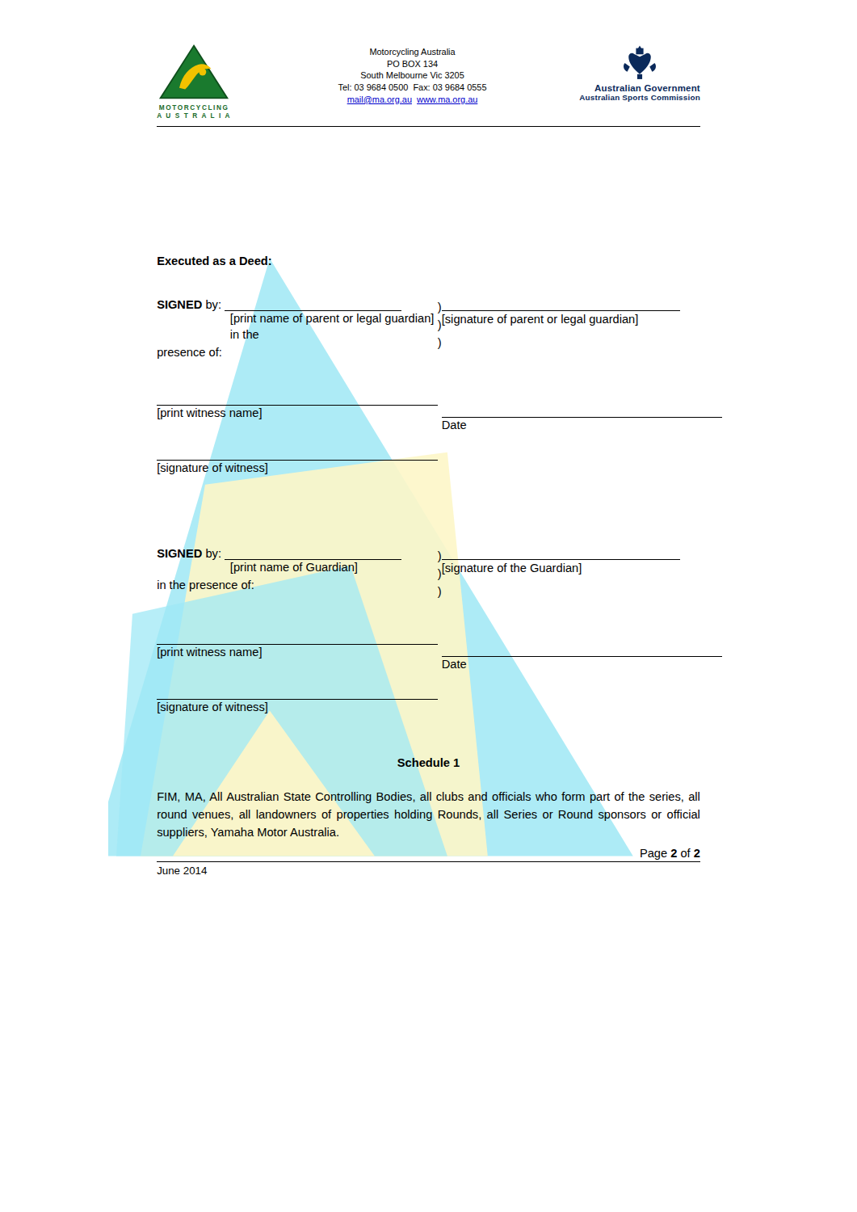MOTORCYCLING
A U S T R A L I A
Motorcycling Australia
PO BOX 134
South Melbourne Vic 3205
Tel: 03 9684 0500 Fax: 03 9684 0555
mail@ma.org.au www.ma.org.au
Australian Government
Australian Sports Commission
Executed as a Deed:
| SIGNED by: [print name of parent or legal guardian] in the presence of: | ) ) ) | [signature of parent or legal guardian] |
| [print witness name] [signature of witness] | | Date |
| SIGNED by: [print name of Guardian] in the presence of: | ) ) ) | [signature of the Guardian] |
| [print witness name] [signature of witness] | | Date |
Schedule 1
FIM, MA, All Australian State Controlling Bodies, all clubs and officials who form part of the series, all round venues, all landowners of properties holding Rounds, all Series or Round sponsors or official suppliers, Yamaha Motor Australia.
Page 2 of 2
June 2014